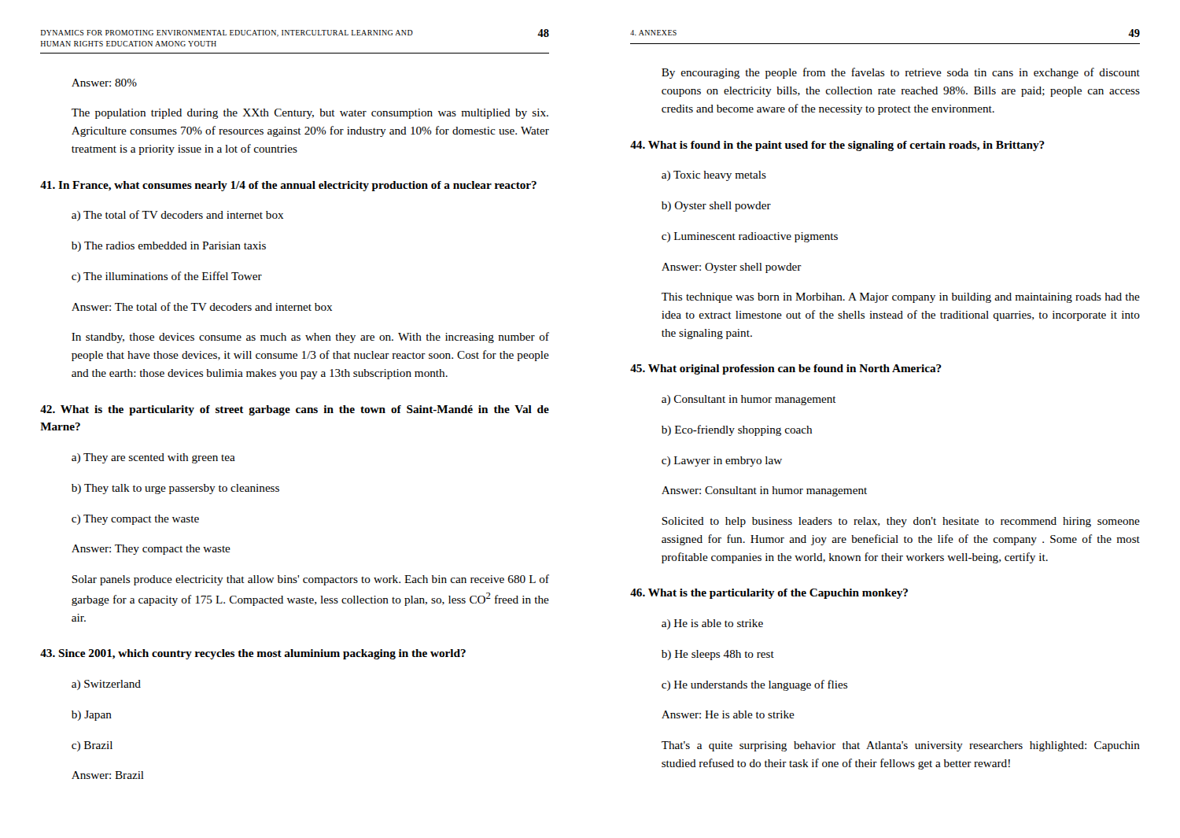Dynamics for promoting environmental education, intercultural learning and human rights education among youth
48
Answer: 80%
The population tripled during the XXth Century, but water consumption was multiplied by six. Agriculture consumes 70% of resources against 20% for industry and 10% for domestic use. Water treatment is a priority issue in a lot of countries
41. In France, what consumes nearly 1/4 of the annual electricity production of a nuclear reactor?
a) The total of TV decoders and internet box
b) The radios embedded in Parisian taxis
c) The illuminations of the Eiffel Tower
Answer: The total of the TV decoders and internet box
In standby, those devices consume as much as when they are on. With the increasing number of people that have those devices, it will consume 1/3 of that nuclear reactor soon. Cost for the people and the earth: those devices bulimia makes you pay a 13th subscription month.
42. What is the particularity of street garbage cans in the town of Saint-Mandé in the Val de Marne?
a) They are scented with green tea
b) They talk to urge passersby to cleaniness
c) They compact the waste
Answer: They compact the waste
Solar panels produce electricity that allow bins' compactors to work. Each bin can receive 680 L of garbage for a capacity of 175 L. Compacted waste, less collection to plan, so, less CO2 freed in the air.
43. Since 2001, which country recycles the most aluminium packaging in the world?
a) Switzerland
b) Japan
c) Brazil
Answer: Brazil
4. Annexes
49
By encouraging the people from the favelas to retrieve soda tin cans in exchange of discount coupons on electricity bills, the collection rate reached 98%. Bills are paid; people can access credits and become aware of the necessity to protect the environment.
44. What is found in the paint used for the signaling of certain roads, in Brittany?
a) Toxic heavy metals
b) Oyster shell powder
c) Luminescent radioactive pigments
Answer: Oyster shell powder
This technique was born in Morbihan. A Major company in building and maintaining roads had the idea to extract limestone out of the shells instead of the traditional quarries, to incorporate it into the signaling paint.
45. What original profession can be found in North America?
a) Consultant in humor management
b) Eco-friendly shopping coach
c) Lawyer in embryo law
Answer: Consultant in humor management
Solicited to help business leaders to relax, they don't hesitate to recommend hiring someone assigned for fun. Humor and joy are beneficial to the life of the company . Some of the most profitable companies in the world, known for their workers well-being, certify it.
46. What is the particularity of the Capuchin monkey?
a) He is able to strike
b) He sleeps 48h to rest
c) He understands the language of flies
Answer: He is able to strike
That's a quite surprising behavior that Atlanta's university researchers highlighted: Capuchin studied refused to do their task if one of their fellows get a better reward!